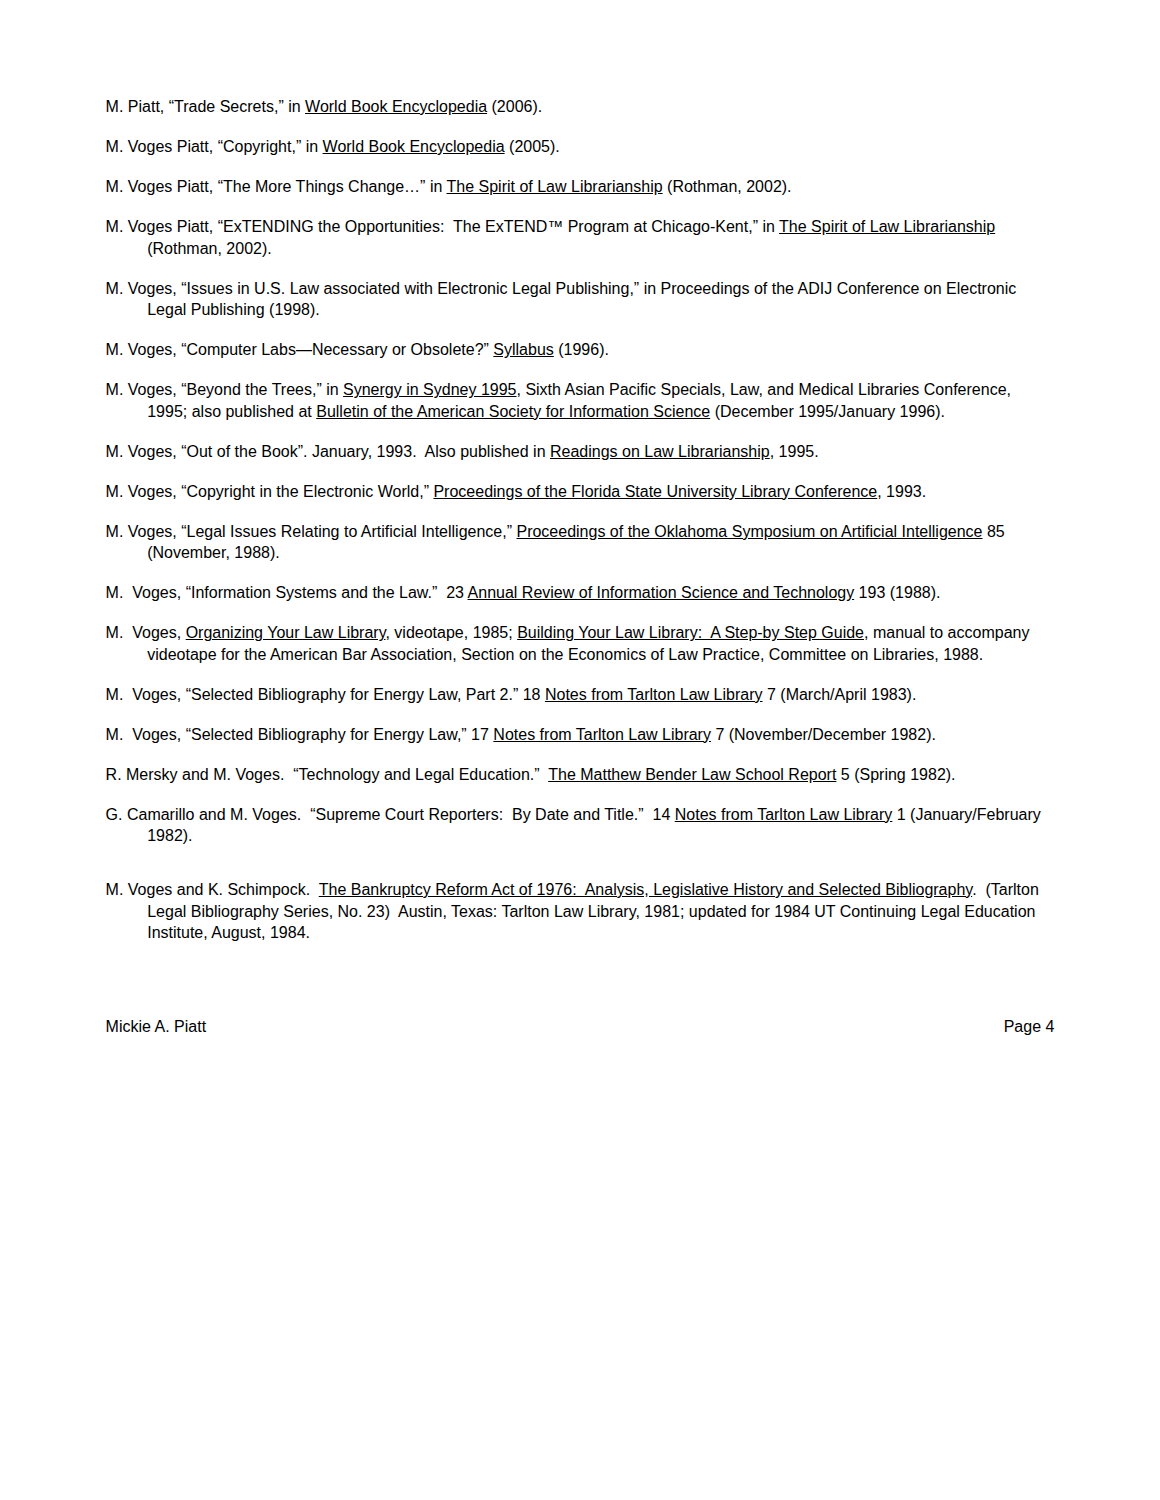M. Piatt, “Trade Secrets,” in World Book Encyclopedia (2006).
M. Voges Piatt, “Copyright,” in World Book Encyclopedia (2005).
M. Voges Piatt, “The More Things Change…” in The Spirit of Law Librarianship (Rothman, 2002).
M. Voges Piatt, “ExTENDING the Opportunities: The ExTEND™ Program at Chicago-Kent,” in The Spirit of Law Librarianship (Rothman, 2002).
M. Voges, “Issues in U.S. Law associated with Electronic Legal Publishing,” in Proceedings of the ADIJ Conference on Electronic Legal Publishing (1998).
M. Voges, “Computer Labs—Necessary or Obsolete?” Syllabus (1996).
M. Voges, “Beyond the Trees,” in Synergy in Sydney 1995, Sixth Asian Pacific Specials, Law, and Medical Libraries Conference, 1995; also published at Bulletin of the American Society for Information Science (December 1995/January 1996).
M. Voges, “Out of the Book”. January, 1993. Also published in Readings on Law Librarianship, 1995.
M. Voges, “Copyright in the Electronic World,” Proceedings of the Florida State University Library Conference, 1993.
M. Voges, “Legal Issues Relating to Artificial Intelligence,” Proceedings of the Oklahoma Symposium on Artificial Intelligence 85 (November, 1988).
M. Voges, “Information Systems and the Law.” 23 Annual Review of Information Science and Technology 193 (1988).
M. Voges, Organizing Your Law Library, videotape, 1985; Building Your Law Library: A Step-by Step Guide, manual to accompany videotape for the American Bar Association, Section on the Economics of Law Practice, Committee on Libraries, 1988.
M. Voges, “Selected Bibliography for Energy Law, Part 2.” 18 Notes from Tarlton Law Library 7 (March/April 1983).
M. Voges, “Selected Bibliography for Energy Law,” 17 Notes from Tarlton Law Library 7 (November/December 1982).
R. Mersky and M. Voges. “Technology and Legal Education.” The Matthew Bender Law School Report 5 (Spring 1982).
G. Camarillo and M. Voges. “Supreme Court Reporters: By Date and Title.” 14 Notes from Tarlton Law Library 1 (January/February 1982).
M. Voges and K. Schimpock. The Bankruptcy Reform Act of 1976: Analysis, Legislative History and Selected Bibliography. (Tarlton Legal Bibliography Series, No. 23) Austin, Texas: Tarlton Law Library, 1981; updated for 1984 UT Continuing Legal Education Institute, August, 1984.
Mickie A. Piatt Page 4